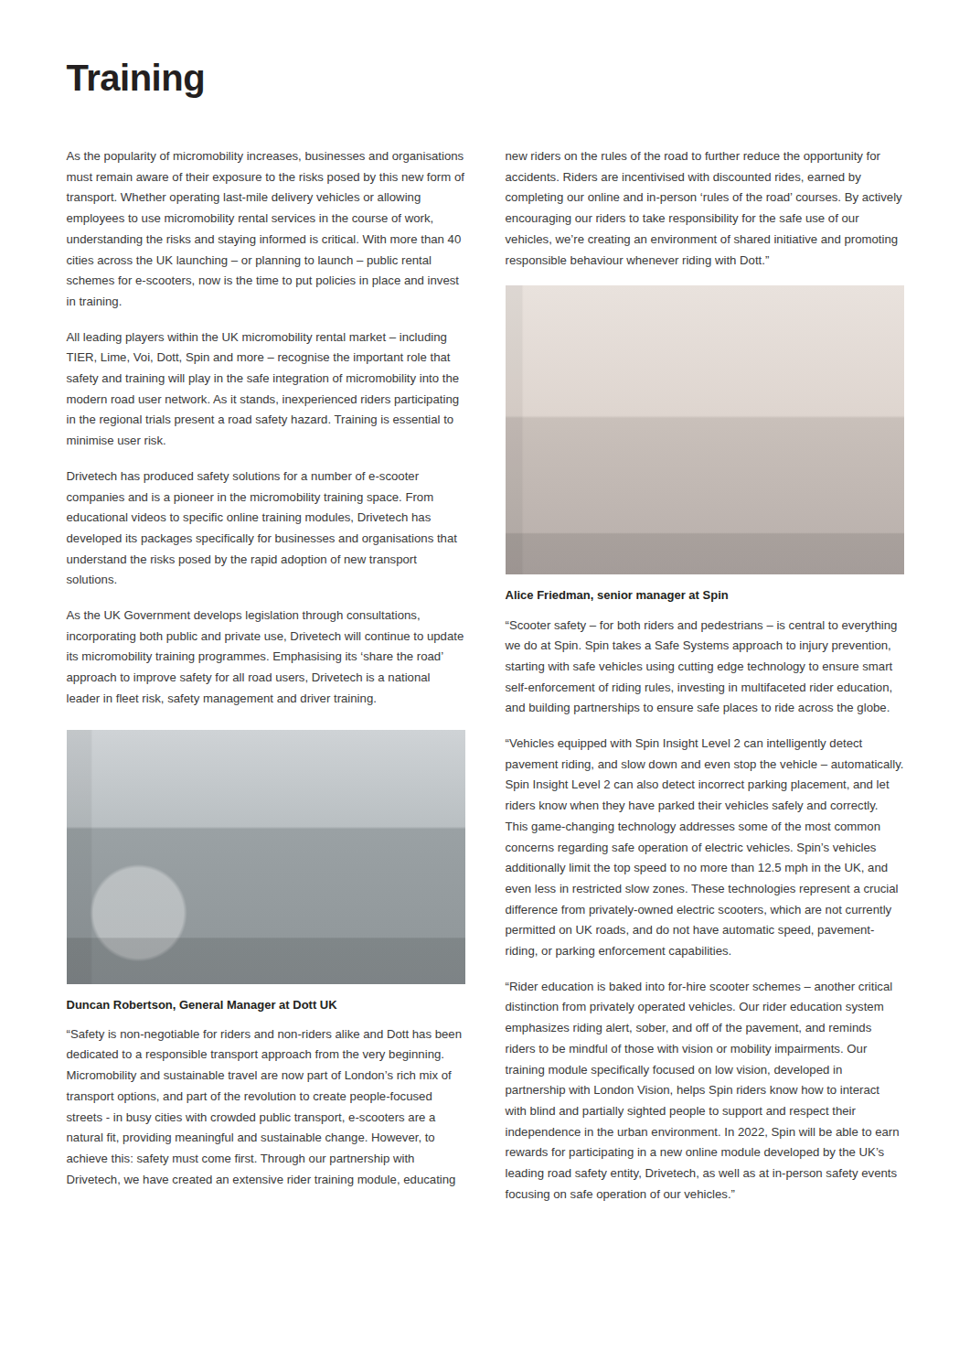Training
As the popularity of micromobility increases, businesses and organisations must remain aware of their exposure to the risks posed by this new form of transport. Whether operating last-mile delivery vehicles or allowing employees to use micromobility rental services in the course of work, understanding the risks and staying informed is critical. With more than 40 cities across the UK launching – or planning to launch – public rental schemes for e-scooters, now is the time to put policies in place and invest in training.
All leading players within the UK micromobility rental market – including TIER, Lime, Voi, Dott, Spin and more – recognise the important role that safety and training will play in the safe integration of micromobility into the modern road user network. As it stands, inexperienced riders participating in the regional trials present a road safety hazard. Training is essential to minimise user risk.
Drivetech has produced safety solutions for a number of e-scooter companies and is a pioneer in the micromobility training space. From educational videos to specific online training modules, Drivetech has developed its packages specifically for businesses and organisations that understand the risks posed by the rapid adoption of new transport solutions.
As the UK Government develops legislation through consultations, incorporating both public and private use, Drivetech will continue to update its micromobility training programmes. Emphasising its ‘share the road’ approach to improve safety for all road users, Drivetech is a national leader in fleet risk, safety management and driver training.
Duncan Robertson, General Manager at Dott UK
“Safety is non-negotiable for riders and non-riders alike and Dott has been dedicated to a responsible transport approach from the very beginning. Micromobility and sustainable travel are now part of London’s rich mix of transport options, and part of the revolution to create people-focused streets - in busy cities with crowded public transport, e-scooters are a natural fit, providing meaningful and sustainable change. However, to achieve this: safety must come first. Through our partnership with Drivetech, we have created an extensive rider training module, educating new riders on the rules of the road to further reduce the opportunity for accidents. Riders are incentivised with discounted rides, earned by completing our online and in-person ‘rules of the road’ courses. By actively encouraging our riders to take responsibility for the safe use of our vehicles, we’re creating an environment of shared initiative and promoting responsible behaviour whenever riding with Dott.”
Alice Friedman, senior manager at Spin
“Scooter safety – for both riders and pedestrians – is central to everything we do at Spin. Spin takes a Safe Systems approach to injury prevention, starting with safe vehicles using cutting edge technology to ensure smart self-enforcement of riding rules, investing in multifaceted rider education, and building partnerships to ensure safe places to ride across the globe.
“Vehicles equipped with Spin Insight Level 2 can intelligently detect pavement riding, and slow down and even stop the vehicle – automatically. Spin Insight Level 2 can also detect incorrect parking placement, and let riders know when they have parked their vehicles safely and correctly. This game-changing technology addresses some of the most common concerns regarding safe operation of electric vehicles. Spin’s vehicles additionally limit the top speed to no more than 12.5 mph in the UK, and even less in restricted slow zones. These technologies represent a crucial difference from privately-owned electric scooters, which are not currently permitted on UK roads, and do not have automatic speed, pavement-riding, or parking enforcement capabilities.
“Rider education is baked into for-hire scooter schemes – another critical distinction from privately operated vehicles. Our rider education system emphasizes riding alert, sober, and off of the pavement, and reminds riders to be mindful of those with vision or mobility impairments. Our training module specifically focused on low vision, developed in partnership with London Vision, helps Spin riders know how to interact with blind and partially sighted people to support and respect their independence in the urban environment. In 2022, Spin will be able to earn rewards for participating in a new online module developed by the UK’s leading road safety entity, Drivetech, as well as at in-person safety events focusing on safe operation of our vehicles.”